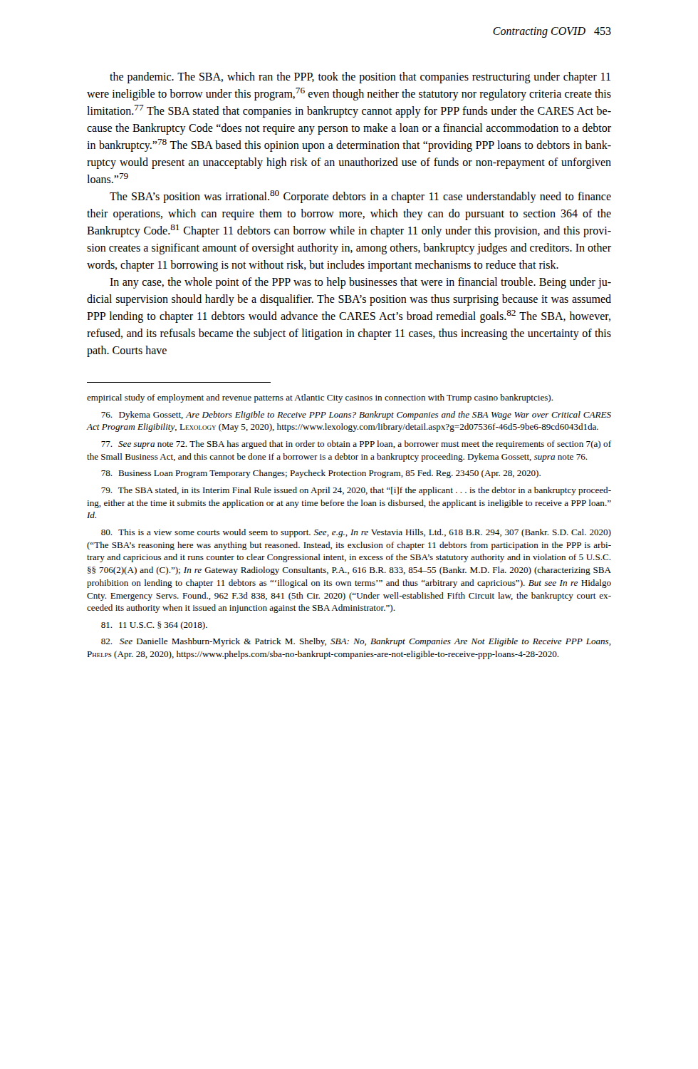Contracting COVID 453
the pandemic. The SBA, which ran the PPP, took the position that companies restructuring under chapter 11 were ineligible to borrow under this program,76 even though neither the statutory nor regulatory criteria create this limitation.77 The SBA stated that companies in bankruptcy cannot apply for PPP funds under the CARES Act because the Bankruptcy Code “does not require any person to make a loan or a financial accommodation to a debtor in bankruptcy.”78 The SBA based this opinion upon a determination that “providing PPP loans to debtors in bankruptcy would present an unacceptably high risk of an unauthorized use of funds or non-repayment of unforgiven loans.”79
The SBA’s position was irrational.80 Corporate debtors in a chapter 11 case understandably need to finance their operations, which can require them to borrow more, which they can do pursuant to section 364 of the Bankruptcy Code.81 Chapter 11 debtors can borrow while in chapter 11 only under this provision, and this provision creates a significant amount of oversight authority in, among others, bankruptcy judges and creditors. In other words, chapter 11 borrowing is not without risk, but includes important mechanisms to reduce that risk.
In any case, the whole point of the PPP was to help businesses that were in financial trouble. Being under judicial supervision should hardly be a disqualifier. The SBA’s position was thus surprising because it was assumed PPP lending to chapter 11 debtors would advance the CARES Act’s broad remedial goals.82 The SBA, however, refused, and its refusals became the subject of litigation in chapter 11 cases, thus increasing the uncertainty of this path. Courts have
empirical study of employment and revenue patterns at Atlantic City casinos in connection with Trump casino bankruptcies).
76. Dykema Gossett, Are Debtors Eligible to Receive PPP Loans? Bankrupt Companies and the SBA Wage War over Critical CARES Act Program Eligibility, Lexology (May 5, 2020), https://www.lexology.com/library/detail.aspx?g=2d07536f-46d5-9be6-89cd6043d1da.
77. See supra note 72. The SBA has argued that in order to obtain a PPP loan, a borrower must meet the requirements of section 7(a) of the Small Business Act, and this cannot be done if a borrower is a debtor in a bankruptcy proceeding. Dykema Gossett, supra note 76.
78. Business Loan Program Temporary Changes; Paycheck Protection Program, 85 Fed. Reg. 23450 (Apr. 28, 2020).
79. The SBA stated, in its Interim Final Rule issued on April 24, 2020, that “[i]f the applicant . . . is the debtor in a bankruptcy proceeding, either at the time it submits the application or at any time before the loan is disbursed, the applicant is ineligible to receive a PPP loan.” Id.
80. This is a view some courts would seem to support. See, e.g., In re Vestavia Hills, Ltd., 618 B.R. 294, 307 (Bankr. S.D. Cal. 2020) (“The SBA’s reasoning here was anything but reasoned. Instead, its exclusion of chapter 11 debtors from participation in the PPP is arbitrary and capricious and it runs counter to clear Congressional intent, in excess of the SBA’s statutory authority and in violation of 5 U.S.C. §§ 706(2)(A) and (C).”); In re Gateway Radiology Consultants, P.A., 616 B.R. 833, 854–55 (Bankr. M.D. Fla. 2020) (characterizing SBA prohibition on lending to chapter 11 debtors as “‘illogical on its own terms’” and thus “arbitrary and capricious”). But see In re Hidalgo Cnty. Emergency Servs. Found., 962 F.3d 838, 841 (5th Cir. 2020) (“Under well-established Fifth Circuit law, the bankruptcy court exceeded its authority when it issued an injunction against the SBA Administrator.”).
81. 11 U.S.C. § 364 (2018).
82. See Danielle Mashburn-Myrick & Patrick M. Shelby, SBA: No, Bankrupt Companies Are Not Eligible to Receive PPP Loans, Phelps (Apr. 28, 2020), https://www.phelps.com/sba-no-bankrupt-companies-are-not-eligible-to-receive-ppp-loans-4-28-2020.